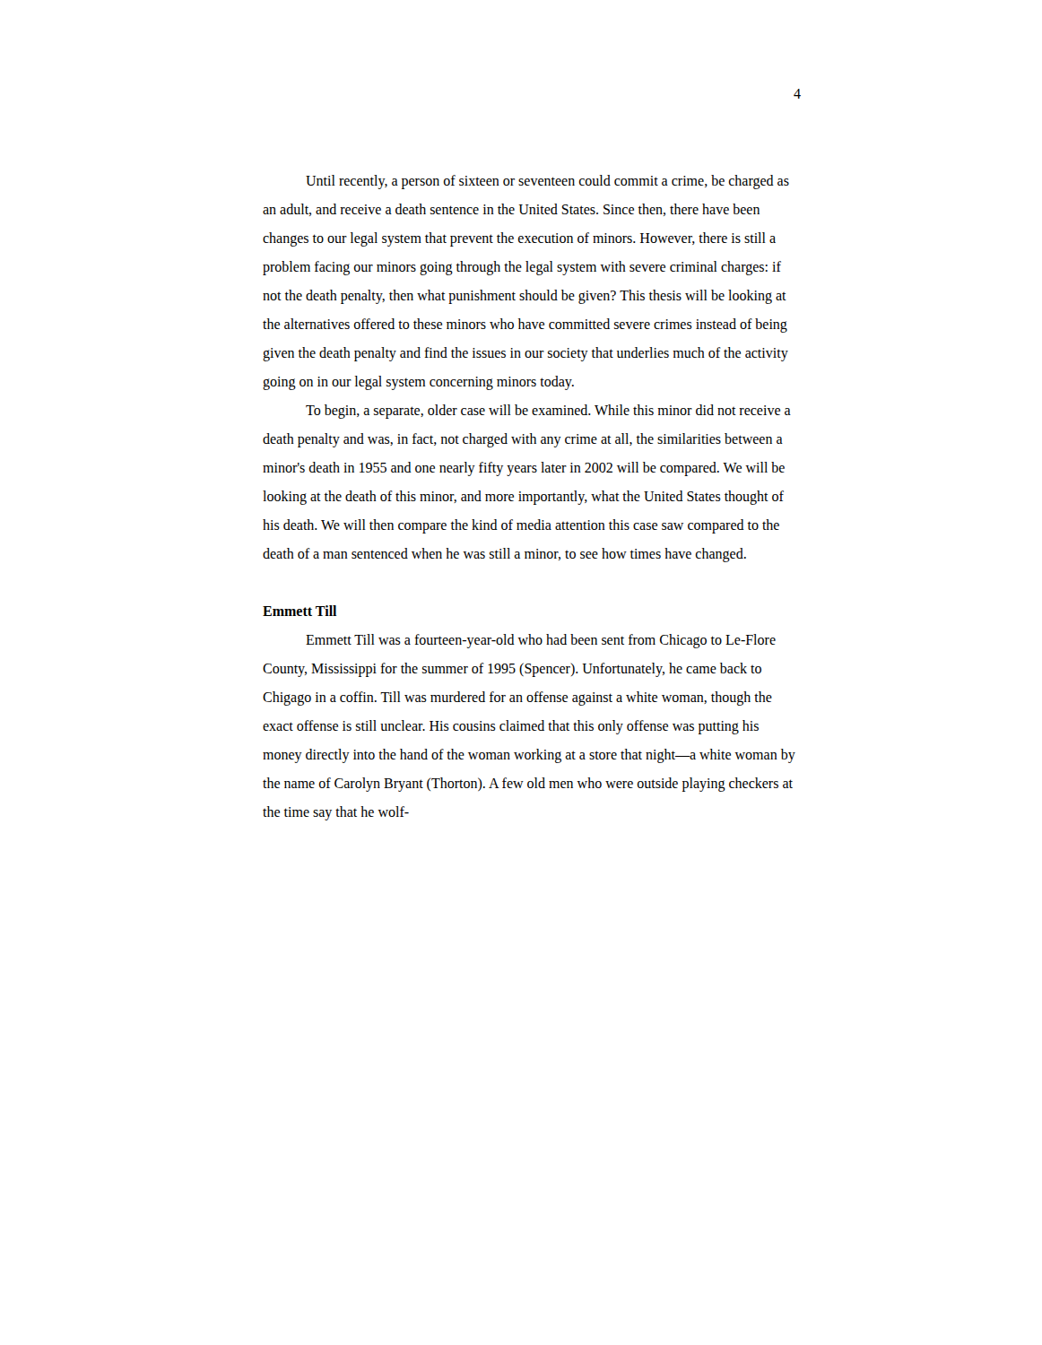4
Until recently, a person of sixteen or seventeen could commit a crime, be charged as an adult, and receive a death sentence in the United States. Since then, there have been changes to our legal system that prevent the execution of minors. However, there is still a problem facing our minors going through the legal system with severe criminal charges: if not the death penalty, then what punishment should be given? This thesis will be looking at the alternatives offered to these minors who have committed severe crimes instead of being given the death penalty and find the issues in our society that underlies much of the activity going on in our legal system concerning minors today.
To begin, a separate, older case will be examined. While this minor did not receive a death penalty and was, in fact, not charged with any crime at all, the similarities between a minor's death in 1955 and one nearly fifty years later in 2002 will be compared. We will be looking at the death of this minor, and more importantly, what the United States thought of his death. We will then compare the kind of media attention this case saw compared to the death of a man sentenced when he was still a minor, to see how times have changed.
Emmett Till
Emmett Till was a fourteen-year-old who had been sent from Chicago to Le-Flore County, Mississippi for the summer of 1995 (Spencer). Unfortunately, he came back to Chigago in a coffin. Till was murdered for an offense against a white woman, though the exact offense is still unclear. His cousins claimed that this only offense was putting his money directly into the hand of the woman working at a store that night—a white woman by the name of Carolyn Bryant (Thorton). A few old men who were outside playing checkers at the time say that he wolf-